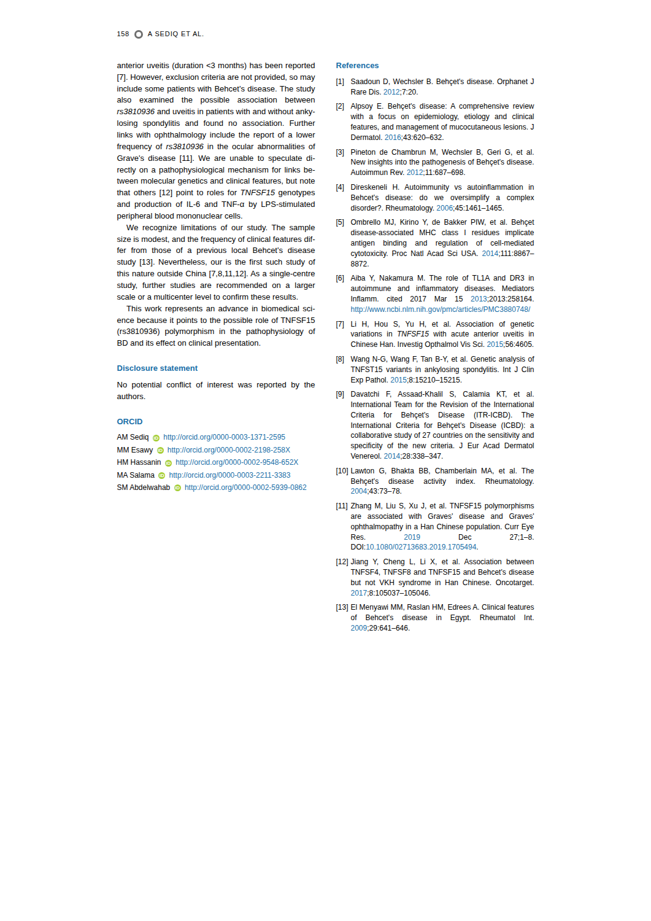158 A SEDIQ ET AL.
anterior uveitis (duration <3 months) has been reported [7]. However, exclusion criteria are not provided, so may include some patients with Behcet's disease. The study also examined the possible association between rs3810936 and uveitis in patients with and without ankylosing spondylitis and found no association. Further links with ophthalmology include the report of a lower frequency of rs3810936 in the ocular abnormalities of Grave's disease [11]. We are unable to speculate directly on a pathophysiological mechanism for links between molecular genetics and clinical features, but note that others [12] point to roles for TNFSF15 genotypes and production of IL-6 and TNF-α by LPS-stimulated peripheral blood mononuclear cells.
We recognize limitations of our study. The sample size is modest, and the frequency of clinical features differ from those of a previous local Behcet's disease study [13]. Nevertheless, our is the first such study of this nature outside China [7,8,11,12]. As a single-centre study, further studies are recommended on a larger scale or a multicenter level to confirm these results.
This work represents an advance in biomedical science because it points to the possible role of TNFSF15 (rs3810936) polymorphism in the pathophysiology of BD and its effect on clinical presentation.
Disclosure statement
No potential conflict of interest was reported by the authors.
ORCID
AM Sediq iD http://orcid.org/0000-0003-1371-2595
MM Esawy iD http://orcid.org/0000-0002-2198-258X
HM Hassanin iD http://orcid.org/0000-0002-9548-652X
MA Salama iD http://orcid.org/0000-0003-2211-3383
SM Abdelwahab iD http://orcid.org/0000-0002-5939-0862
References
Saadoun D, Wechsler B. Behçet's disease. Orphanet J Rare Dis. 2012;7:20.
Alpsoy E. Behçet's disease: A comprehensive review with a focus on epidemiology, etiology and clinical features, and management of mucocutaneous lesions. J Dermatol. 2016;43:620–632.
Pineton de Chambrun M, Wechsler B, Geri G, et al. New insights into the pathogenesis of Behçet's disease. Autoimmun Rev. 2012;11:687–698.
Direskeneli H. Autoimmunity vs autoinflammation in Behcet's disease: do we oversimplify a complex disorder?. Rheumatology. 2006;45:1461–1465.
Ombrello MJ, Kirino Y, de Bakker PIW, et al. Behçet disease-associated MHC class I residues implicate antigen binding and regulation of cell-mediated cytotoxicity. Proc Natl Acad Sci USA. 2014;111:8867–8872.
Aiba Y, Nakamura M. The role of TL1A and DR3 in autoimmune and inflammatory diseases. Mediators Inflamm. cited 2017 Mar 15 2013;2013:258164. http://www.ncbi.nlm.nih.gov/pmc/articles/PMC3880748/
Li H, Hou S, Yu H, et al. Association of genetic variations in TNFSF15 with acute anterior uveitis in Chinese Han. Investig Opthalmol Vis Sci. 2015;56:4605.
Wang N-G, Wang F, Tan B-Y, et al. Genetic analysis of TNFST15 variants in ankylosing spondylitis. Int J Clin Exp Pathol. 2015;8:15210–15215.
Davatchi F, Assaad-Khalil S, Calamia KT, et al. International Team for the Revision of the International Criteria for Behçet's Disease (ITR-ICBD). The International Criteria for Behçet's Disease (ICBD): a collaborative study of 27 countries on the sensitivity and specificity of the new criteria. J Eur Acad Dermatol Venereol. 2014;28:338–347.
Lawton G, Bhakta BB, Chamberlain MA, et al. The Behçet's disease activity index. Rheumatology. 2004;43:73–78.
Zhang M, Liu S, Xu J, et al. TNFSF15 polymorphisms are associated with Graves' disease and Graves' ophthalmopathy in a Han Chinese population. Curr Eye Res. 2019 Dec 27;1–8. DOI:10.1080/02713683.2019.1705494.
Jiang Y, Cheng L, Li X, et al. Association between TNFSF4, TNFSF8 and TNFSF15 and Behcet's disease but not VKH syndrome in Han Chinese. Oncotarget. 2017;8:105037–105046.
El Menyawi MM, Raslan HM, Edrees A. Clinical features of Behcet's disease in Egypt. Rheumatol Int. 2009;29:641–646.